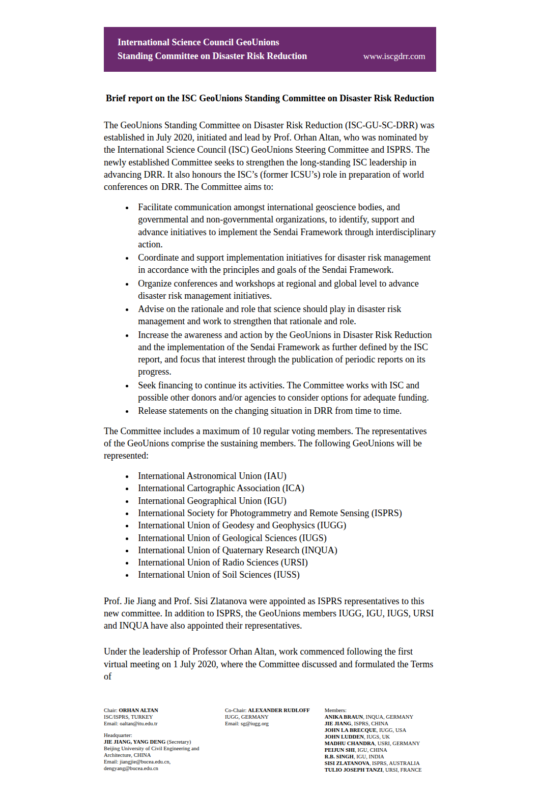International Science Council GeoUnions Standing Committee on Disaster Risk Reduction
www.iscgdrr.com
Brief report on the ISC GeoUnions Standing Committee on Disaster Risk Reduction
The GeoUnions Standing Committee on Disaster Risk Reduction (ISC-GU-SC-DRR) was established in July 2020, initiated and lead by Prof. Orhan Altan, who was nominated by the International Science Council (ISC) GeoUnions Steering Committee and ISPRS. The newly established Committee seeks to strengthen the long-standing ISC leadership in advancing DRR. It also honours the ISC’s (former ICSU’s) role in preparation of world conferences on DRR. The Committee aims to:
Facilitate communication amongst international geoscience bodies, and governmental and non-governmental organizations, to identify, support and advance initiatives to implement the Sendai Framework through interdisciplinary action.
Coordinate and support implementation initiatives for disaster risk management in accordance with the principles and goals of the Sendai Framework.
Organize conferences and workshops at regional and global level to advance disaster risk management initiatives.
Advise on the rationale and role that science should play in disaster risk management and work to strengthen that rationale and role.
Increase the awareness and action by the GeoUnions in Disaster Risk Reduction and the implementation of the Sendai Framework as further defined by the ISC report, and focus that interest through the publication of periodic reports on its progress.
Seek financing to continue its activities. The Committee works with ISC and possible other donors and/or agencies to consider options for adequate funding.
Release statements on the changing situation in DRR from time to time.
The Committee includes a maximum of 10 regular voting members. The representatives of the GeoUnions comprise the sustaining members. The following GeoUnions will be represented:
International Astronomical Union (IAU)
International Cartographic Association (ICA)
International Geographical Union (IGU)
International Society for Photogrammetry and Remote Sensing (ISPRS)
International Union of Geodesy and Geophysics (IUGG)
International Union of Geological Sciences (IUGS)
International Union of Quaternary Research (INQUA)
International Union of Radio Sciences (URSI)
International Union of Soil Sciences (IUSS)
Prof. Jie Jiang and Prof. Sisi Zlatanova were appointed as ISPRS representatives to this new committee. In addition to ISPRS, the GeoUnions members IUGG, IGU, IUGS, URSI and INQUA have also appointed their representatives.
Under the leadership of Professor Orhan Altan, work commenced following the first virtual meeting on 1 July 2020, where the Committee discussed and formulated the Terms of
Chair: ORHAN ALTAN
ISC/ISPRS, TURKEY
Email: oaltan@itu.edu.tr Headquarter:
JIE JIANG, YANG DENG (Secretary)
Beijing University of Civil Engineering and Architecture, CHINA
Email: jiangjie@bucea.edu.cn, dengyang@bucea.edu.cn
Co-Chair: ALEXANDER RUDLOFF
IUGG, GERMANY
Email: sg@iugg.org
Members:
ANIKA BRAUN, INQUA, GERMANY
JIE JIANG, ISPRS, CHINA
JOHN LA BRECQUE, IUGG, USA
JOHN LUDDEN, IUGS, UK
MADHU CHANDRA, USRI, GERMANY
PEIJUN SHI, IGU, CHINA
R.B. SINGH, IGU, INDIA
SISI ZLATANOVA, ISPRS, AUSTRALIA
TULIO JOSEPH TANZI, URSI, FRANCE